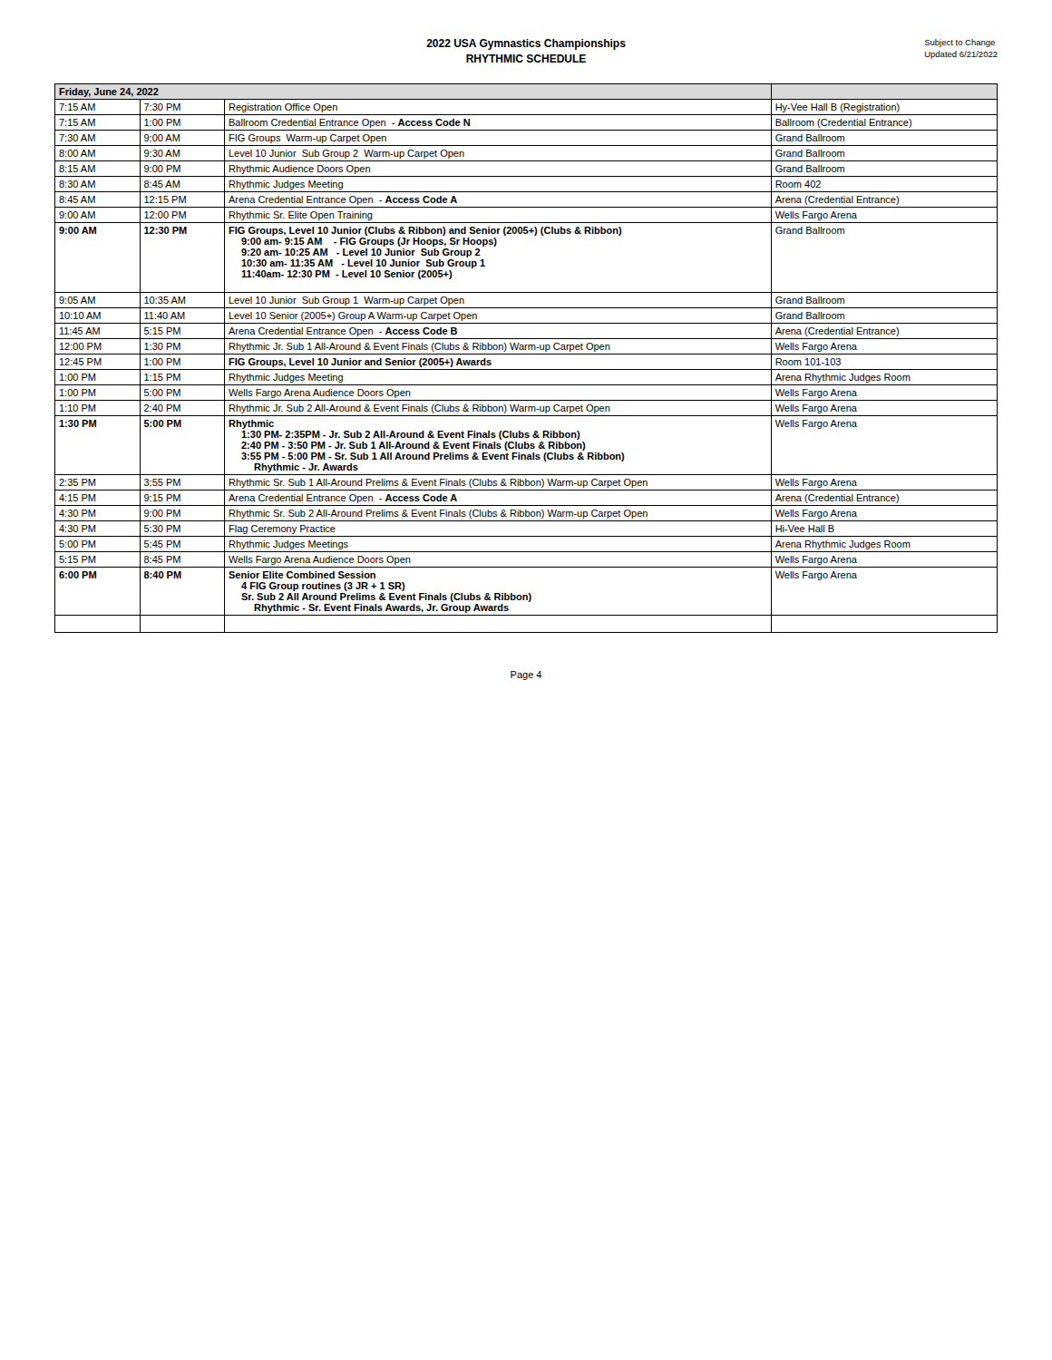Subject to Change
Updated 6/21/2022
2022 USA Gymnastics Championships
RHYTHMIC SCHEDULE
| Friday, June 24, 2022 | |
| 7:15 AM | 7:30 PM | Registration Office Open | Hy-Vee Hall B (Registration) |
| 7:15 AM | 1:00 PM | Ballroom Credential Entrance Open - Access Code N | Ballroom (Credential Entrance) |
| 7:30 AM | 9:00 AM | FIG Groups Warm-up Carpet Open | Grand Ballroom |
| 8:00 AM | 9:30 AM | Level 10 Junior Sub Group 2 Warm-up Carpet Open | Grand Ballroom |
| 8:15 AM | 9:00 PM | Rhythmic Audience Doors Open | Grand Ballroom |
| 8:30 AM | 8:45 AM | Rhythmic Judges Meeting | Room 402 |
| 8:45 AM | 12:15 PM | Arena Credential Entrance Open - Access Code A | Arena (Credential Entrance) |
| 9:00 AM | 12:00 PM | Rhythmic Sr. Elite Open Training | Wells Fargo Arena |
| 9:00 AM | 12:30 PM | FIG Groups, Level 10 Junior (Clubs & Ribbon) and Senior (2005+) (Clubs & Ribbon) 9:00 am- 9:15 AM - FIG Groups (Jr Hoops, Sr Hoops) 9:20 am- 10:25 AM - Level 10 Junior Sub Group 2 10:30 am- 11:35 AM - Level 10 Junior Sub Group 1 11:40am- 12:30 PM - Level 10 Senior (2005+) | Grand Ballroom |
| 9:05 AM | 10:35 AM | Level 10 Junior Sub Group 1 Warm-up Carpet Open | Grand Ballroom |
| 10:10 AM | 11:40 AM | Level 10 Senior (2005+) Group A Warm-up Carpet Open | Grand Ballroom |
| 11:45 AM | 5:15 PM | Arena Credential Entrance Open - Access Code B | Arena (Credential Entrance) |
| 12:00 PM | 1:30 PM | Rhythmic Jr. Sub 1 All-Around & Event Finals (Clubs & Ribbon) Warm-up Carpet Open | Wells Fargo Arena |
| 12:45 PM | 1:00 PM | FIG Groups, Level 10 Junior and Senior (2005+) Awards | Room 101-103 |
| 1:00 PM | 1:15 PM | Rhythmic Judges Meeting | Arena Rhythmic Judges Room |
| 1:00 PM | 5:00 PM | Wells Fargo Arena Audience Doors Open | Wells Fargo Arena |
| 1:10 PM | 2:40 PM | Rhythmic Jr. Sub 2 All-Around & Event Finals (Clubs & Ribbon) Warm-up Carpet Open | Wells Fargo Arena |
| 1:30 PM | 5:00 PM | Rhythmic 1:30 PM- 2:35PM - Jr. Sub 2 All-Around & Event Finals (Clubs & Ribbon) 2:40 PM - 3:50 PM - Jr. Sub 1 All-Around & Event Finals (Clubs & Ribbon) 3:55 PM - 5:00 PM - Sr. Sub 1 All Around Prelims & Event Finals (Clubs & Ribbon) Rhythmic - Jr. Awards | Wells Fargo Arena |
| 2:35 PM | 3:55 PM | Rhythmic Sr. Sub 1 All-Around Prelims & Event Finals (Clubs & Ribbon) Warm-up Carpet Open | Wells Fargo Arena |
| 4:15 PM | 9:15 PM | Arena Credential Entrance Open - Access Code A | Arena (Credential Entrance) |
| 4:30 PM | 9:00 PM | Rhythmic Sr. Sub 2 All-Around Prelims & Event Finals (Clubs & Ribbon) Warm-up Carpet Open | Wells Fargo Arena |
| 4:30 PM | 5:30 PM | Flag Ceremony Practice | Hi-Vee Hall B |
| 5:00 PM | 5:45 PM | Rhythmic Judges Meetings | Arena Rhythmic Judges Room |
| 5:15 PM | 8:45 PM | Wells Fargo Arena Audience Doors Open | Wells Fargo Arena |
| 6:00 PM | 8:40 PM | Senior Elite Combined Session 4 FIG Group routines (3 JR + 1 SR) Sr. Sub 2 All Around Prelims & Event Finals (Clubs & Ribbon) Rhythmic - Sr. Event Finals Awards, Jr. Group Awards | Wells Fargo Arena |
Page 4